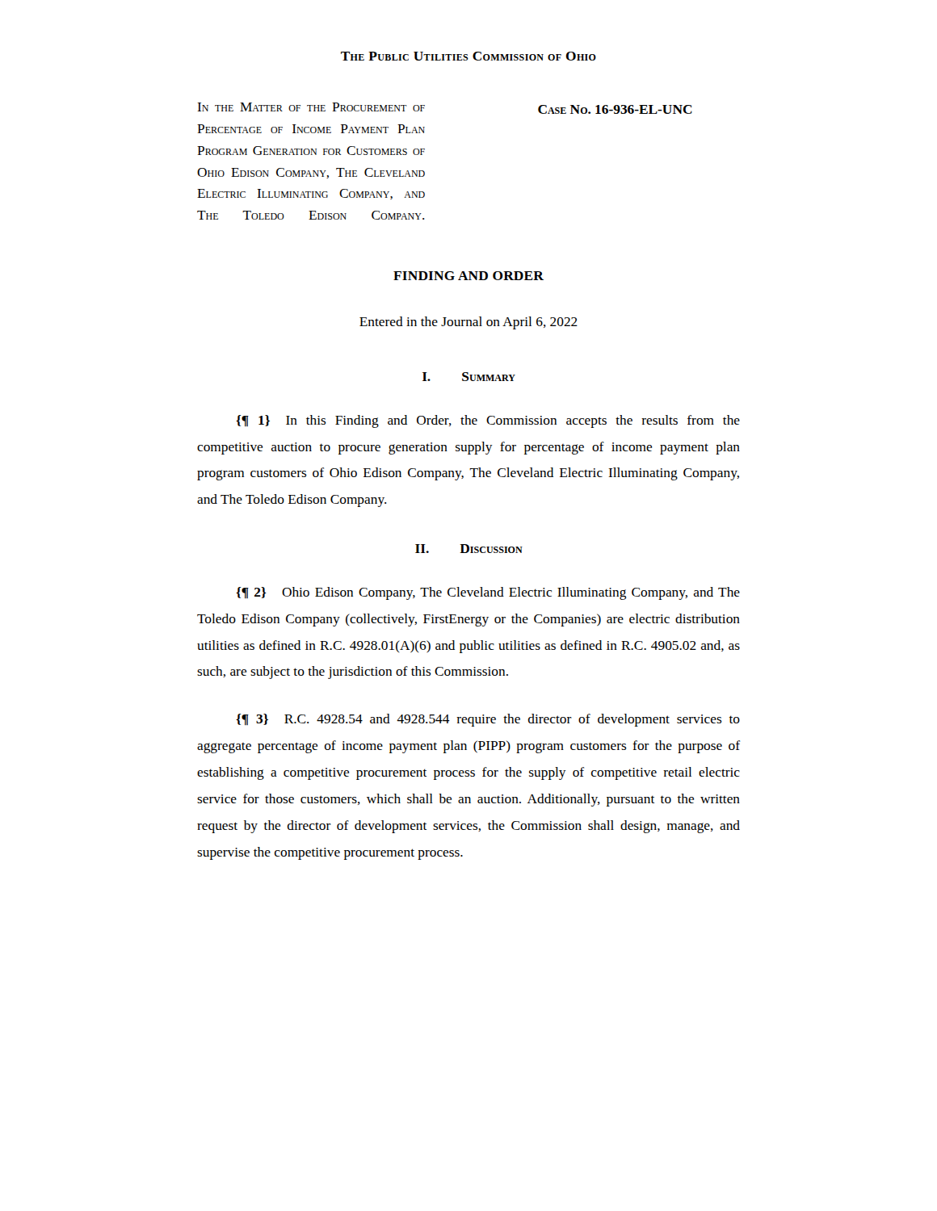The Public Utilities Commission of Ohio
| In the Matter of the Procurement of Percentage of Income Payment Plan Program Generation for Customers of Ohio Edison Company, The Cleveland Electric Illuminating Company, and The Toledo Edison Company. | | Case No. 16-936-EL-UNC |
FINDING AND ORDER
Entered in the Journal on April 6, 2022
I. Summary
{¶ 1}In this Finding and Order, the Commission accepts the results from the competitive auction to procure generation supply for percentage of income payment plan program customers of Ohio Edison Company, The Cleveland Electric Illuminating Company, and The Toledo Edison Company.
II. Discussion
{¶ 2}Ohio Edison Company, The Cleveland Electric Illuminating Company, and The Toledo Edison Company (collectively, FirstEnergy or the Companies) are electric distribution utilities as defined in R.C. 4928.01(A)(6) and public utilities as defined in R.C. 4905.02 and, as such, are subject to the jurisdiction of this Commission.
{¶ 3}R.C. 4928.54 and 4928.544 require the director of development services to aggregate percentage of income payment plan (PIPP) program customers for the purpose of establishing a competitive procurement process for the supply of competitive retail electric service for those customers, which shall be an auction. Additionally, pursuant to the written request by the director of development services, the Commission shall design, manage, and supervise the competitive procurement process.